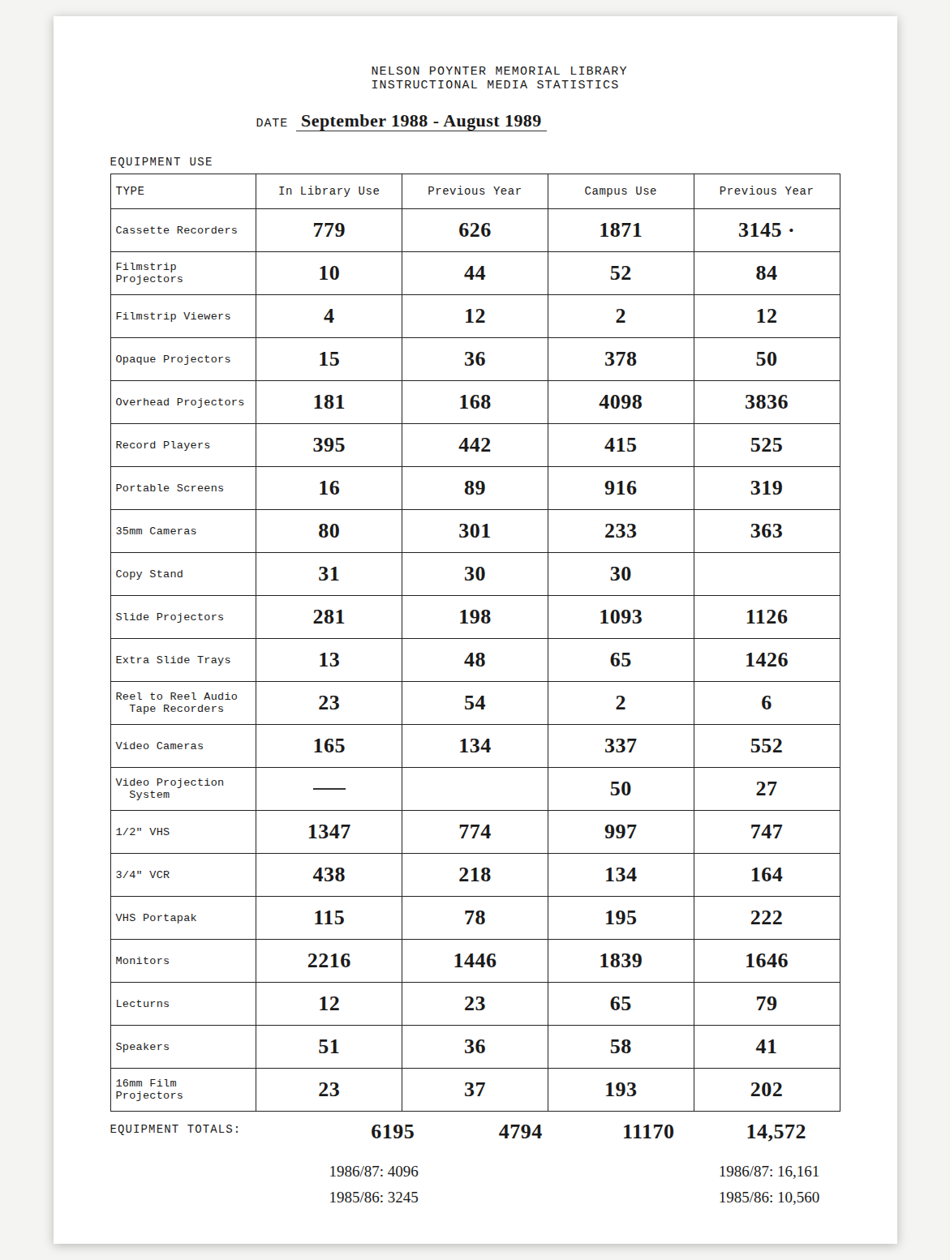NELSON POYNTER MEMORIAL LIBRARY
INSTRUCTIONAL MEDIA STATISTICS
DATE September 1988 - August 1989
EQUIPMENT USE
| TYPE | In Library Use | Previous Year | Campus Use | Previous Year |
| --- | --- | --- | --- | --- |
| Cassette Recorders | 779 | 626 | 1871 | 3145 · |
| Filmstrip Projectors | 10 | 44 | 52 | 84 |
| Filmstrip Viewers | 4 | 12 | 2 | 12 |
| Opaque Projectors | 15 | 36 | 378 | 50 |
| Overhead Projectors | 181 | 168 | 4098 | 3836 |
| Record Players | 395 | 442 | 415 | 525 |
| Portable Screens | 16 | 89 | 916 | 319 |
| 35mm Cameras | 80 | 301 | 233 | 363 |
| Copy Stand | 31 | 30 | 30 | |
| Slide Projectors | 281 | 198 | 1093 | 1126 |
| Extra Slide Trays | 13 | 48 | 65 | 1426 |
| Reel to Reel Audio Tape Recorders | 23 | 54 | 2 | 6 |
| Video Cameras | 165 | 134 | 337 | 552 |
| Video Projection System | | | 50 | 27 |
| 1/2" VHS | 1347 | 774 | 997 | 747 |
| 3/4" VCR | 438 | 218 | 134 | 164 |
| VHS Portapak | 115 | 78 | 195 | 222 |
| Monitors | 2216 | 1446 | 1839 | 1646 |
| Lecturns | 12 | 23 | 65 | 79 |
| Speakers | 51 | 36 | 58 | 41 |
| 16mm Film Projectors | 23 | 37 | 193 | 202 |
EQUIPMENT TOTALS:
6195
4794
11170
14,572
1986/87: 4096
1985/86: 3245
1986/87: 16,161
1985/86: 10,560